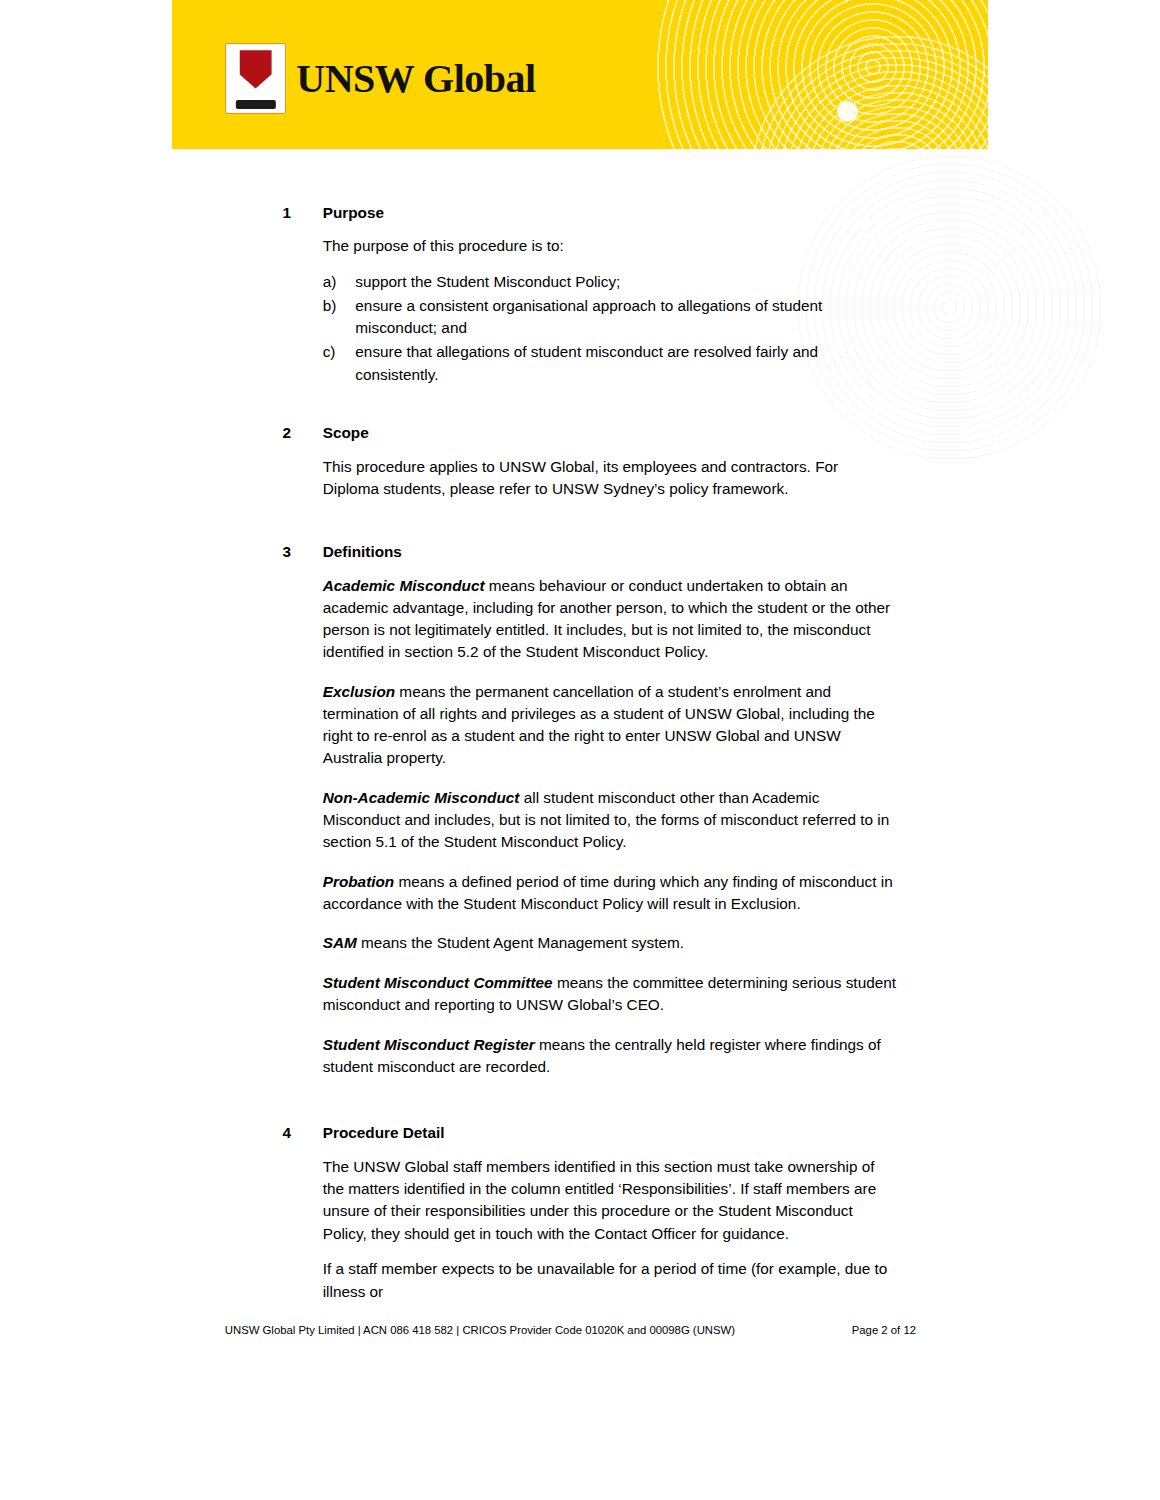UNSW Global
1
Purpose
The purpose of this procedure is to:
a) support the Student Misconduct Policy;
b) ensure a consistent organisational approach to allegations of student misconduct; and
c) ensure that allegations of student misconduct are resolved fairly and consistently.
2
Scope
This procedure applies to UNSW Global, its employees and contractors. For Diploma students, please refer to UNSW Sydney’s policy framework.
3
Definitions
Academic Misconduct means behaviour or conduct undertaken to obtain an academic advantage, including for another person, to which the student or the other person is not legitimately entitled. It includes, but is not limited to, the misconduct identified in section 5.2 of the Student Misconduct Policy.
Exclusion means the permanent cancellation of a student’s enrolment and termination of all rights and privileges as a student of UNSW Global, including the right to re-enrol as a student and the right to enter UNSW Global and UNSW Australia property.
Non-Academic Misconduct all student misconduct other than Academic Misconduct and includes, but is not limited to, the forms of misconduct referred to in section 5.1 of the Student Misconduct Policy.
Probation means a defined period of time during which any finding of misconduct in accordance with the Student Misconduct Policy will result in Exclusion.
SAM means the Student Agent Management system.
Student Misconduct Committee means the committee determining serious student misconduct and reporting to UNSW Global’s CEO.
Student Misconduct Register means the centrally held register where findings of student misconduct are recorded.
4
Procedure Detail
The UNSW Global staff members identified in this section must take ownership of the matters identified in the column entitled ‘Responsibilities’. If staff members are unsure of their responsibilities under this procedure or the Student Misconduct Policy, they should get in touch with the Contact Officer for guidance.
If a staff member expects to be unavailable for a period of time (for example, due to illness or
UNSW Global Pty Limited | ACN 086 418 582 | CRICOS Provider Code 01020K and 00098G (UNSW)
Page 2 of 12